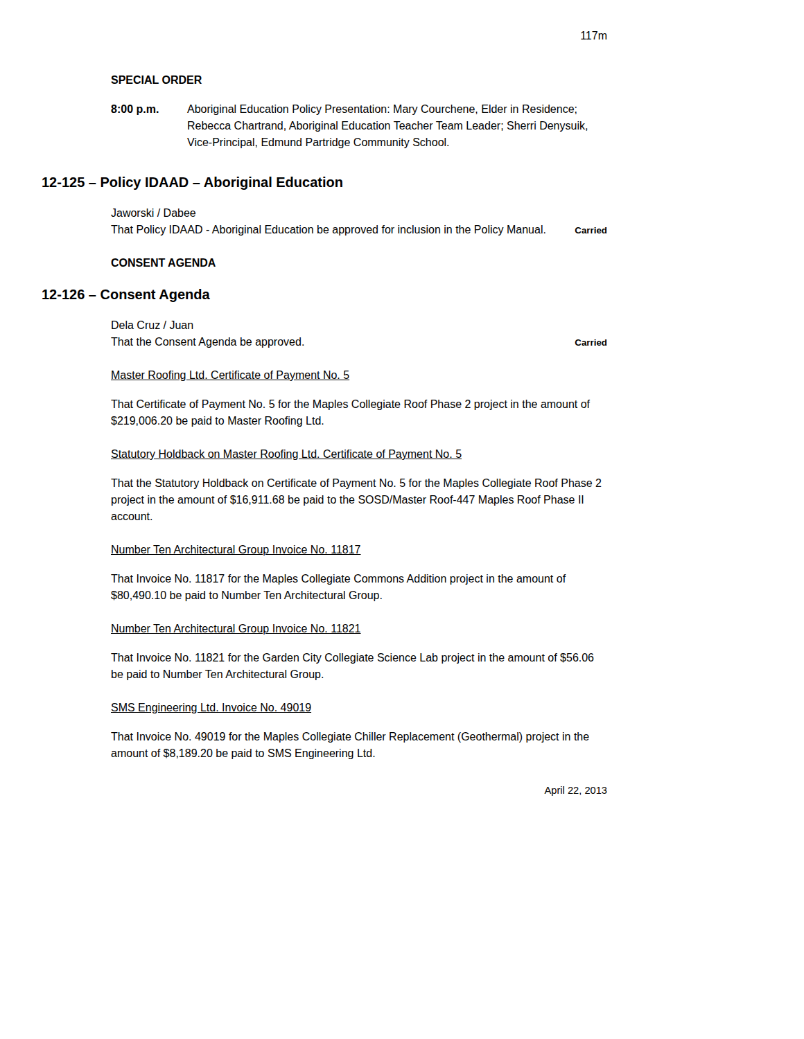117m
SPECIAL ORDER
8:00 p.m.
Aboriginal Education Policy Presentation: Mary Courchene, Elder in Residence; Rebecca Chartrand, Aboriginal Education Teacher Team Leader; Sherri Denysuik, Vice-Principal, Edmund Partridge Community School.
12-125 – Policy IDAAD – Aboriginal Education
Jaworski / Dabee
That Policy IDAAD - Aboriginal Education be approved for inclusion in the Policy Manual. Carried
CONSENT AGENDA
12-126 – Consent Agenda
Dela Cruz / Juan
That the Consent Agenda be approved. Carried
Master Roofing Ltd. Certificate of Payment No. 5
That Certificate of Payment No. 5 for the Maples Collegiate Roof Phase 2 project in the amount of $219,006.20 be paid to Master Roofing Ltd.
Statutory Holdback on Master Roofing Ltd. Certificate of Payment No. 5
That the Statutory Holdback on Certificate of Payment No. 5 for the Maples Collegiate Roof Phase 2 project in the amount of $16,911.68 be paid to the SOSD/Master Roof-447 Maples Roof Phase II account.
Number Ten Architectural Group Invoice No. 11817
That Invoice No. 11817 for the Maples Collegiate Commons Addition project in the amount of $80,490.10 be paid to Number Ten Architectural Group.
Number Ten Architectural Group Invoice No. 11821
That Invoice No. 11821 for the Garden City Collegiate Science Lab project in the amount of $56.06 be paid to Number Ten Architectural Group.
SMS Engineering Ltd. Invoice No. 49019
That Invoice No. 49019 for the Maples Collegiate Chiller Replacement (Geothermal) project in the amount of $8,189.20 be paid to SMS Engineering Ltd.
April 22, 2013